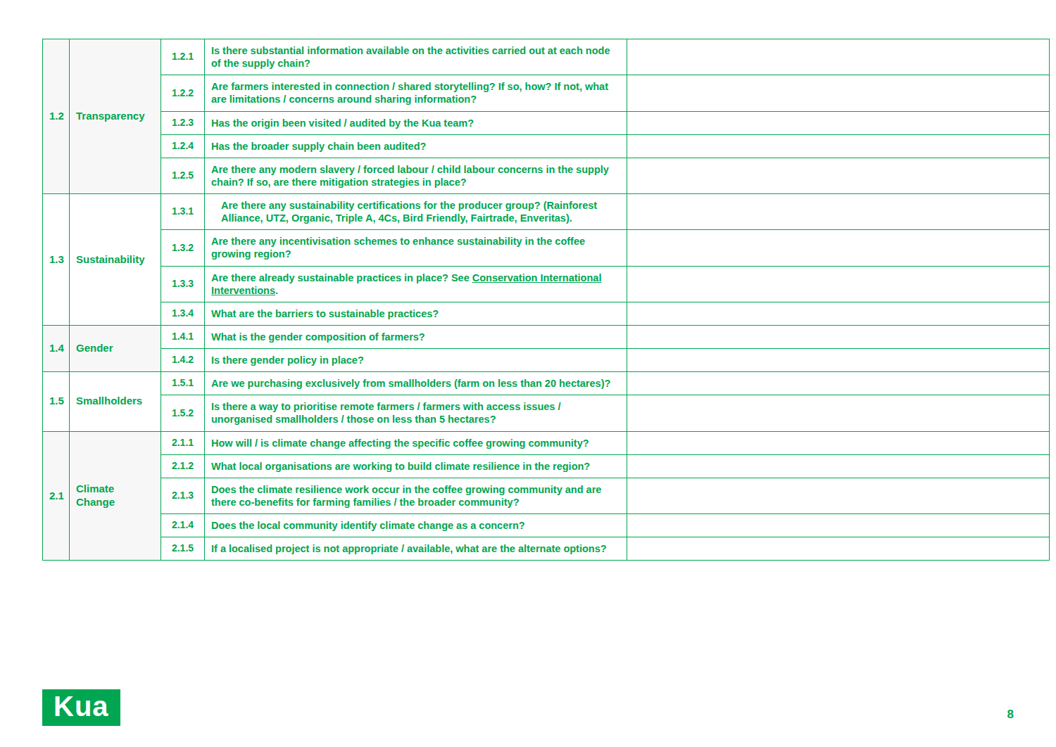| 1.2 | Transparency | 1.2.1 | Is there substantial information available on the activities carried out at each node of the supply chain? | |
| 1.2.2 | Are farmers interested in connection / shared storytelling? If so, how? If not, what are limitations / concerns around sharing information? | |
| 1.2.3 | Has the origin been visited / audited by the Kua team? | |
| 1.2.4 | Has the broader supply chain been audited? | |
| 1.2.5 | Are there any modern slavery / forced labour / child labour concerns in the supply chain? If so, are there mitigation strategies in place? | |
| 1.3 | Sustainability | 1.3.1 | Are there any sustainability certifications for the producer group? (Rainforest Alliance, UTZ, Organic, Triple A, 4Cs, Bird Friendly, Fairtrade, Enveritas). | |
| 1.3.2 | Are there any incentivisation schemes to enhance sustainability in the coffee growing region? | |
| 1.3.3 | Are there already sustainable practices in place? See Conservation International Interventions . | |
| 1.3.4 | What are the barriers to sustainable practices? | |
| 1.4 | Gender | 1.4.1 | What is the gender composition of farmers? | |
| 1.4.2 | Is there gender policy in place? | |
| 1.5 | Smallholders | 1.5.1 | Are we purchasing exclusively from smallholders (farm on less than 20 hectares)? | |
| 1.5.2 | Is there a way to prioritise remote farmers / farmers with access issues / unorganised smallholders / those on less than 5 hectares? | |
| 2.1 | Climate Change | 2.1.1 | How will / is climate change affecting the specific coffee growing community? | |
| 2.1.2 | What local organisations are working to build climate resilience in the region? | |
| 2.1.3 | Does the climate resilience work occur in the coffee growing community and are there co-benefits for farming families / the broader community? | |
| 2.1.4 | Does the local community identify climate change as a concern? | |
| 2.1.5 | If a localised project is not appropriate / available, what are the alternate options? | |
Kua
8